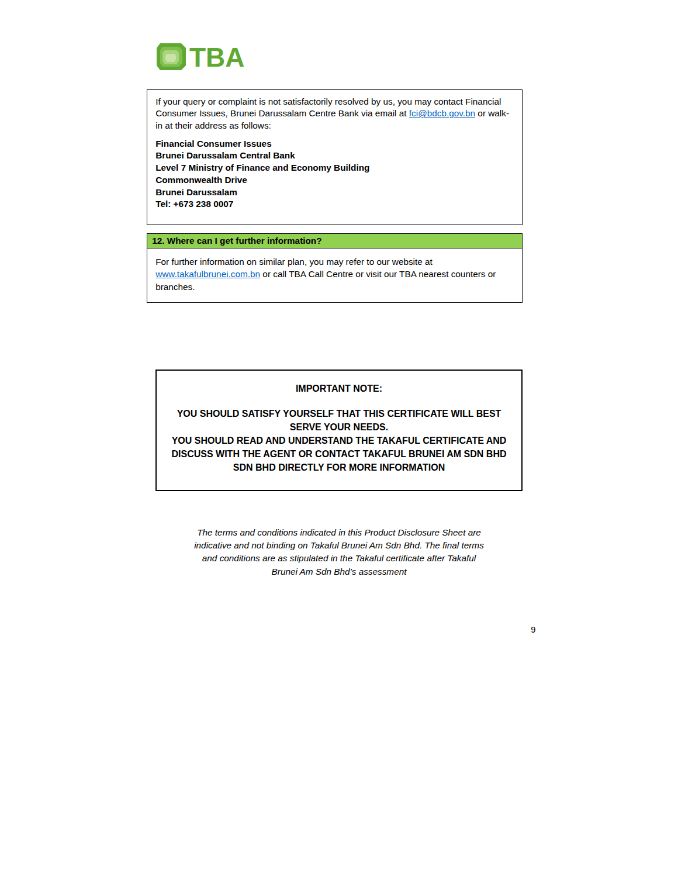TBA
If your query or complaint is not satisfactorily resolved by us, you may contact Financial Consumer Issues, Brunei Darussalam Centre Bank via email at fci@bdcb.gov.bn or walk-in at their address as follows:
Financial Consumer Issues
Brunei Darussalam Central Bank
Level 7 Ministry of Finance and Economy Building
Commonwealth Drive
Brunei Darussalam
Tel: +673 238 0007
12. Where can I get further information?
For further information on similar plan, you may refer to our website at www.takafulbrunei.com.bn or call TBA Call Centre or visit our TBA nearest counters or branches.
IMPORTANT NOTE:
YOU SHOULD SATISFY YOURSELF THAT THIS CERTIFICATE WILL BEST SERVE YOUR NEEDS.
YOU SHOULD READ AND UNDERSTAND THE TAKAFUL CERTIFICATE AND DISCUSS WITH THE AGENT OR CONTACT TAKAFUL BRUNEI AM SDN BHD SDN BHD DIRECTLY FOR MORE INFORMATION
The terms and conditions indicated in this Product Disclosure Sheet are indicative and not binding on Takaful Brunei Am Sdn Bhd. The final terms and conditions are as stipulated in the Takaful certificate after Takaful Brunei Am Sdn Bhd’s assessment
9